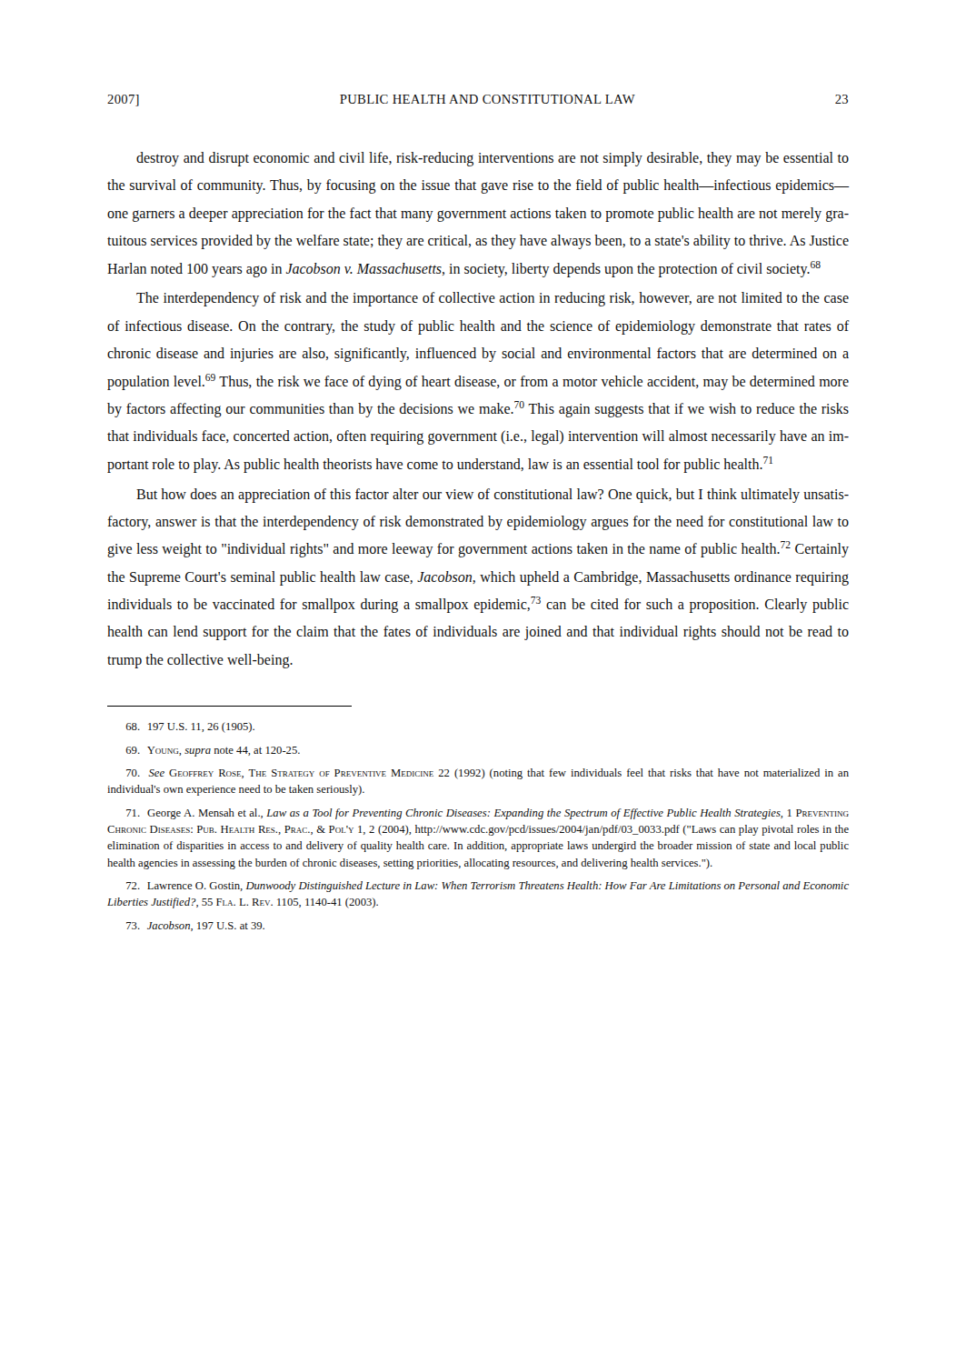2007] PUBLIC HEALTH AND CONSTITUTIONAL LAW 23
destroy and disrupt economic and civil life, risk-reducing interventions are not simply desirable, they may be essential to the survival of community. Thus, by focusing on the issue that gave rise to the field of public health—infectious epidemics—one garners a deeper appreciation for the fact that many government actions taken to promote public health are not merely gratuitous services provided by the welfare state; they are critical, as they have always been, to a state's ability to thrive. As Justice Harlan noted 100 years ago in Jacobson v. Massachusetts, in society, liberty depends upon the protection of civil society.68
The interdependency of risk and the importance of collective action in reducing risk, however, are not limited to the case of infectious disease. On the contrary, the study of public health and the science of epidemiology demonstrate that rates of chronic disease and injuries are also, significantly, influenced by social and environmental factors that are determined on a population level.69 Thus, the risk we face of dying of heart disease, or from a motor vehicle accident, may be determined more by factors affecting our communities than by the decisions we make.70 This again suggests that if we wish to reduce the risks that individuals face, concerted action, often requiring government (i.e., legal) intervention will almost necessarily have an important role to play. As public health theorists have come to understand, law is an essential tool for public health.71
But how does an appreciation of this factor alter our view of constitutional law? One quick, but I think ultimately unsatisfactory, answer is that the interdependency of risk demonstrated by epidemiology argues for the need for constitutional law to give less weight to "individual rights" and more leeway for government actions taken in the name of public health.72 Certainly the Supreme Court's seminal public health law case, Jacobson, which upheld a Cambridge, Massachusetts ordinance requiring individuals to be vaccinated for smallpox during a smallpox epidemic,73 can be cited for such a proposition. Clearly public health can lend support for the claim that the fates of individuals are joined and that individual rights should not be read to trump the collective well-being.
68. 197 U.S. 11, 26 (1905).
69. Young, supra note 44, at 120-25.
70. See Geoffrey Rose, The Strategy of Preventive Medicine 22 (1992) (noting that few individuals feel that risks that have not materialized in an individual's own experience need to be taken seriously).
71. George A. Mensah et al., Law as a Tool for Preventing Chronic Diseases: Expanding the Spectrum of Effective Public Health Strategies, 1 Preventing Chronic Diseases: Pub. Health Res., Prac., & Pol'y 1, 2 (2004), http://www.cdc.gov/pcd/issues/2004/jan/pdf/03_0033.pdf ("Laws can play pivotal roles in the elimination of disparities in access to and delivery of quality health care. In addition, appropriate laws undergird the broader mission of state and local public health agencies in assessing the burden of chronic diseases, setting priorities, allocating resources, and delivering health services.").
72. Lawrence O. Gostin, Dunwoody Distinguished Lecture in Law: When Terrorism Threatens Health: How Far Are Limitations on Personal and Economic Liberties Justified?, 55 Fla. L. Rev. 1105, 1140-41 (2003).
73. Jacobson, 197 U.S. at 39.